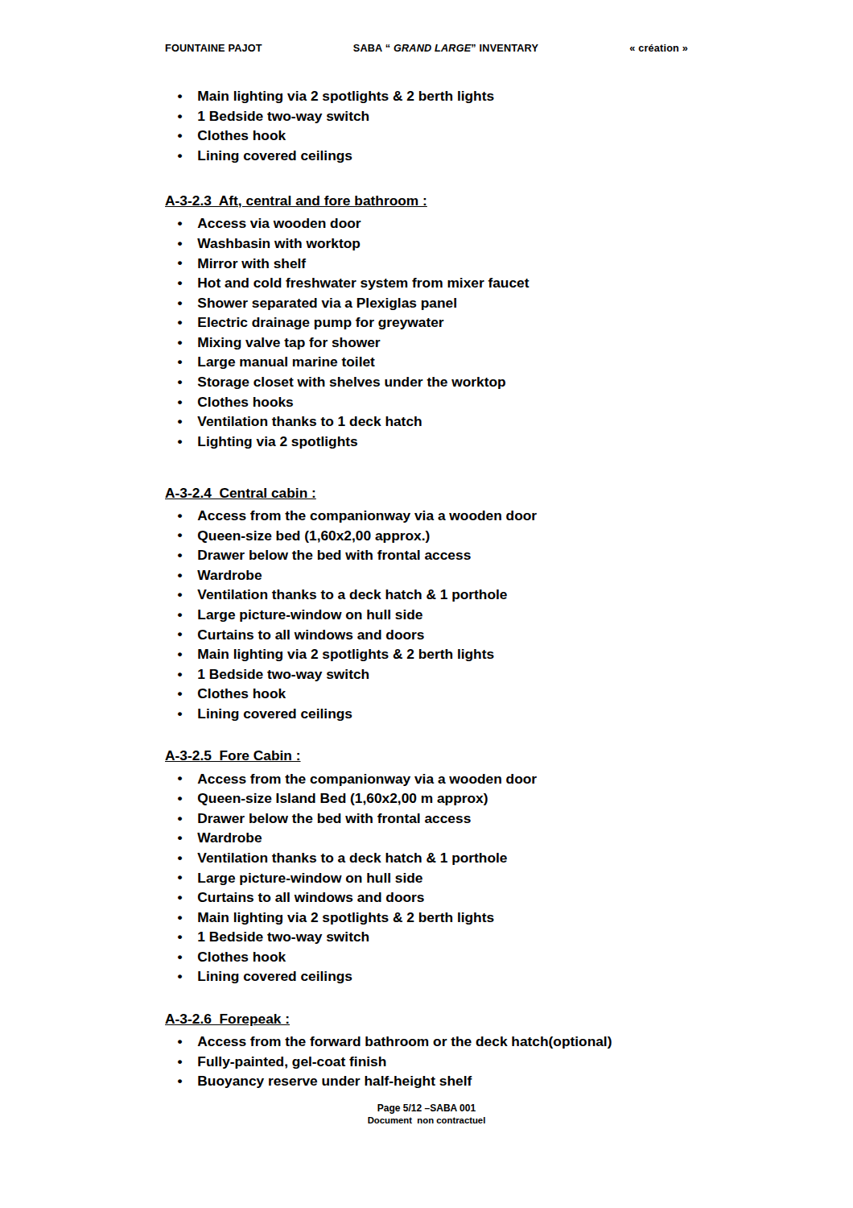FOUNTAINE PAJOT
SABA “ GRAND LARGE” INVENTARY
« création »
Main lighting via 2 spotlights & 2 berth lights
1 Bedside two-way switch
Clothes hook
Lining covered ceilings
A-3-2.3 Aft, central and fore bathroom :
Access via wooden door
Washbasin with worktop
Mirror with shelf
Hot and cold freshwater system from mixer faucet
Shower separated via a Plexiglas panel
Electric drainage pump for greywater
Mixing valve tap for shower
Large manual marine toilet
Storage closet with shelves under the worktop
Clothes hooks
Ventilation thanks to 1 deck hatch
Lighting via 2 spotlights
A-3-2.4 Central cabin :
Access from the companionway via a wooden door
Queen-size bed (1,60x2,00 approx.)
Drawer below the bed with frontal access
Wardrobe
Ventilation thanks to a deck hatch & 1 porthole
Large picture-window on hull side
Curtains to all windows and doors
Main lighting via 2 spotlights & 2 berth lights
1 Bedside two-way switch
Clothes hook
Lining covered ceilings
A-3-2.5 Fore Cabin :
Access from the companionway via a wooden door
Queen-size Island Bed (1,60x2,00 m approx)
Drawer below the bed with frontal access
Wardrobe
Ventilation thanks to a deck hatch & 1 porthole
Large picture-window on hull side
Curtains to all windows and doors
Main lighting via 2 spotlights & 2 berth lights
1 Bedside two-way switch
Clothes hook
Lining covered ceilings
A-3-2.6 Forepeak :
Access from the forward bathroom or the deck hatch(optional)
Fully-painted, gel-coat finish
Buoyancy reserve under half-height shelf
Page 5/12 –SABA 001
Document non contractuel